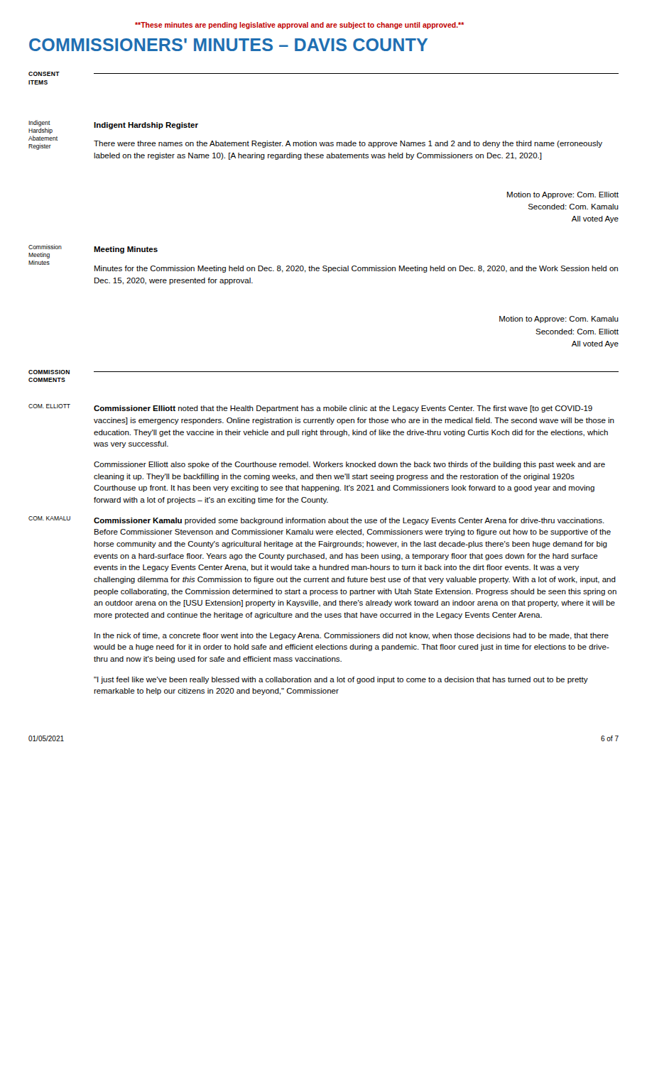**These minutes are pending legislative approval and are subject to change until approved.**
COMMISSIONERS' MINUTES – DAVIS COUNTY
| CONSENT ITEMS | |
| Indigent Hardship Abatement Register | Indigent Hardship Register There were three names on the Abatement Register. A motion was made to approve Names 1 and 2 and to deny the third name (erroneously labeled on the register as Name 10). [A hearing regarding these abatements was held by Commissioners on Dec. 21, 2020.] |
| | Motion to Approve: Com. Elliott Seconded: Com. Kamalu All voted Aye |
| Commission Meeting Minutes | Meeting Minutes Minutes for the Commission Meeting held on Dec. 8, 2020, the Special Commission Meeting held on Dec. 8, 2020, and the Work Session held on Dec. 15, 2020, were presented for approval. |
| | Motion to Approve: Com. Kamalu Seconded: Com. Elliott All voted Aye |
| COMMISSION COMMENTS | |
| COM. ELLIOTT | Commissioner Elliott noted that the Health Department has a mobile clinic at the Legacy Events Center. The first wave [to get COVID-19 vaccines] is emergency responders. Online registration is currently open for those who are in the medical field. The second wave will be those in education. They'll get the vaccine in their vehicle and pull right through, kind of like the drive-thru voting Curtis Koch did for the elections, which was very successful. Commissioner Elliott also spoke of the Courthouse remodel. Workers knocked down the back two thirds of the building this past week and are cleaning it up. They'll be backfilling in the coming weeks, and then we'll start seeing progress and the restoration of the original 1920s Courthouse up front. It has been very exciting to see that happening. It's 2021 and Commissioners look forward to a good year and moving forward with a lot of projects – it's an exciting time for the County. |
| COM. KAMALU | Commissioner Kamalu provided some background information about the use of the Legacy Events Center Arena for drive-thru vaccinations. Before Commissioner Stevenson and Commissioner Kamalu were elected, Commissioners were trying to figure out how to be supportive of the horse community and the County's agricultural heritage at the Fairgrounds; however, in the last decade-plus there's been huge demand for big events on a hard-surface floor. Years ago the County purchased, and has been using, a temporary floor that goes down for the hard surface events in the Legacy Events Center Arena, but it would take a hundred man-hours to turn it back into the dirt floor events. It was a very challenging dilemma for this Commission to figure out the current and future best use of that very valuable property. With a lot of work, input, and people collaborating, the Commission determined to start a process to partner with Utah State Extension. Progress should be seen this spring on an outdoor arena on the [USU Extension] property in Kaysville, and there's already work toward an indoor arena on that property, where it will be more protected and continue the heritage of agriculture and the uses that have occurred in the Legacy Events Center Arena. In the nick of time, a concrete floor went into the Legacy Arena. Commissioners did not know, when those decisions had to be made, that there would be a huge need for it in order to hold safe and efficient elections during a pandemic. That floor cured just in time for elections to be drive-thru and now it's being used for safe and efficient mass vaccinations. "I just feel like we've been really blessed with a collaboration and a lot of good input to come to a decision that has turned out to be pretty remarkable to help our citizens in 2020 and beyond," Commissioner |
01/05/2021 6 of 7